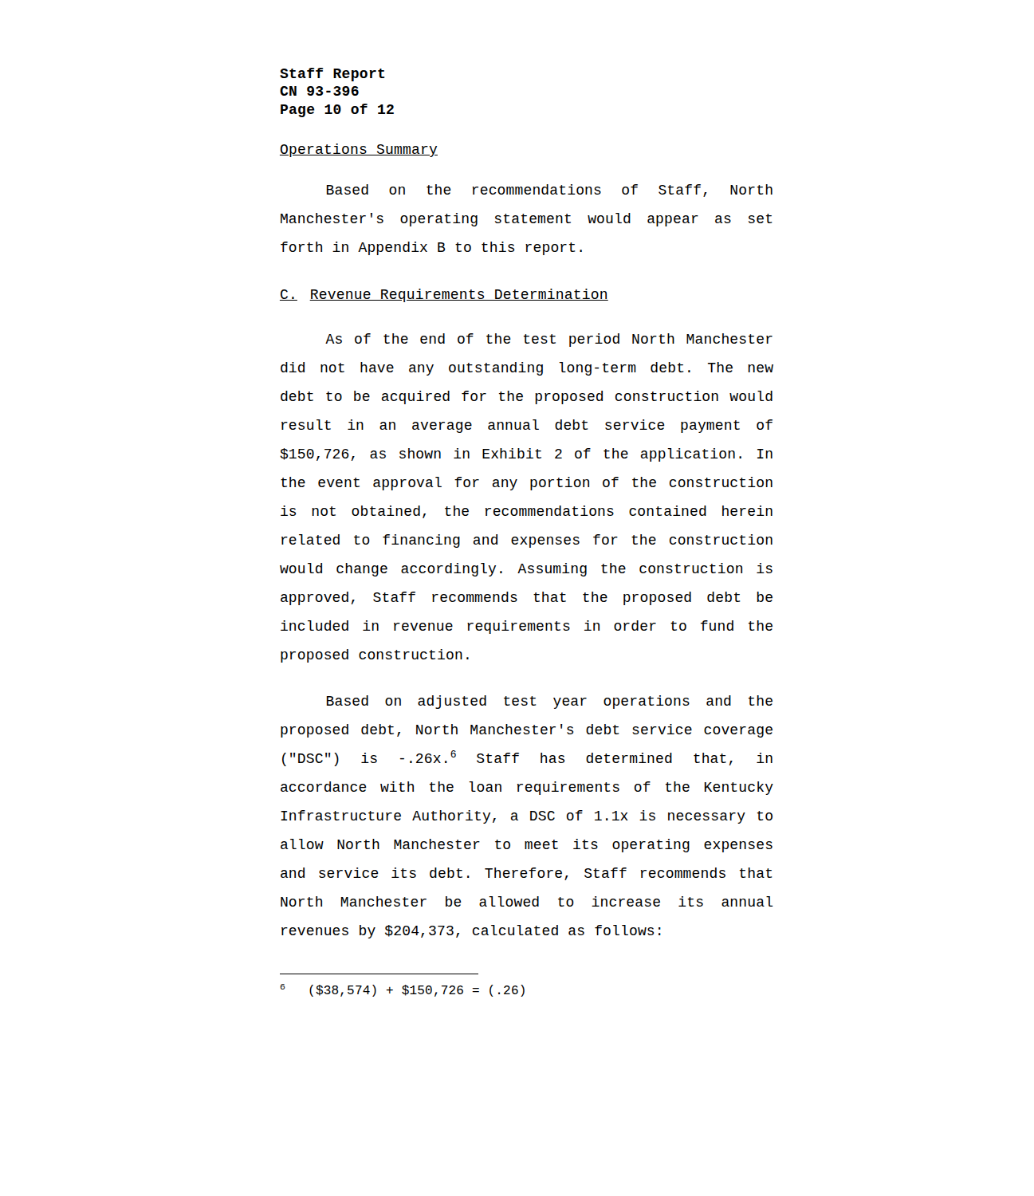Staff Report
CN 93-396
Page 10 of 12
Operations Summary
Based on the recommendations of Staff, North Manchester's operating statement would appear as set forth in Appendix B to this report.
C. Revenue Requirements Determination
As of the end of the test period North Manchester did not have any outstanding long-term debt. The new debt to be acquired for the proposed construction would result in an average annual debt service payment of $150,726, as shown in Exhibit 2 of the application. In the event approval for any portion of the construction is not obtained, the recommendations contained herein related to financing and expenses for the construction would change accordingly. Assuming the construction is approved, Staff recommends that the proposed debt be included in revenue requirements in order to fund the proposed construction.
Based on adjusted test year operations and the proposed debt, North Manchester's debt service coverage ("DSC") is -.26x.6 Staff has determined that, in accordance with the loan requirements of the Kentucky Infrastructure Authority, a DSC of 1.1x is necessary to allow North Manchester to meet its operating expenses and service its debt. Therefore, Staff recommends that North Manchester be allowed to increase its annual revenues by $204,373, calculated as follows:
6($38,574) + $150,726 = (.26)